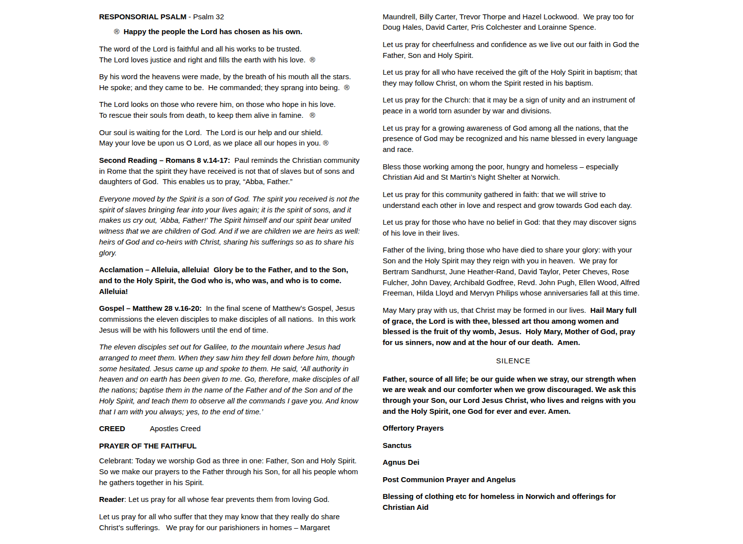RESPONSORIAL PSALM - Psalm 32
® Happy the people the Lord has chosen as his own.
The word of the Lord is faithful and all his works to be trusted.
The Lord loves justice and right and fills the earth with his love. ®
By his word the heavens were made, by the breath of his mouth all the stars.
He spoke; and they came to be. He commanded; they sprang into being. ®
The Lord looks on those who revere him, on those who hope in his love.
To rescue their souls from death, to keep them alive in famine. ®
Our soul is waiting for the Lord. The Lord is our help and our shield.
May your love be upon us O Lord, as we place all our hopes in you. ®
Second Reading – Romans 8 v.14-17: Paul reminds the Christian community in Rome that the spirit they have received is not that of slaves but of sons and daughters of God. This enables us to pray, “Abba, Father.”
Everyone moved by the Spirit is a son of God. The spirit you received is not the spirit of slaves bringing fear into your lives again; it is the spirit of sons, and it makes us cry out, ‘Abba, Father!’ The Spirit himself and our spirit bear united witness that we are children of God. And if we are children we are heirs as well: heirs of God and co-heirs with Christ, sharing his sufferings so as to share his glory.
Acclamation – Alleluia, alleluia! Glory be to the Father, and to the Son, and to the Holy Spirit, the God who is, who was, and who is to come. Alleluia!
Gospel – Matthew 28 v.16-20: In the final scene of Matthew’s Gospel, Jesus commissions the eleven disciples to make disciples of all nations. In this work Jesus will be with his followers until the end of time.
The eleven disciples set out for Galilee, to the mountain where Jesus had arranged to meet them. When they saw him they fell down before him, though some hesitated. Jesus came up and spoke to them. He said, ‘All authority in heaven and on earth has been given to me. Go, therefore, make disciples of all the nations; baptise them in the name of the Father and of the Son and of the Holy Spirit, and teach them to observe all the commands I gave you. And know that I am with you always; yes, to the end of time.’
CREED Apostles Creed
PRAYER OF THE FAITHFUL
Celebrant: Today we worship God as three in one: Father, Son and Holy Spirit. So we make our prayers to the Father through his Son, for all his people whom he gathers together in his Spirit.
Reader: Let us pray for all whose fear prevents them from loving God.
Let us pray for all who suffer that they may know that they really do share Christ’s sufferings. We pray for our parishioners in homes – Margaret Maundrell, Billy Carter, Trevor Thorpe and Hazel Lockwood. We pray too for Doug Hales, David Carter, Pris Colchester and Lorainne Spence.
Let us pray for cheerfulness and confidence as we live out our faith in God the Father, Son and Holy Spirit.
Let us pray for all who have received the gift of the Holy Spirit in baptism; that they may follow Christ, on whom the Spirit rested in his baptism.
Let us pray for the Church: that it may be a sign of unity and an instrument of peace in a world torn asunder by war and divisions.
Let us pray for a growing awareness of God among all the nations, that the presence of God may be recognized and his name blessed in every language and race.
Bless those working among the poor, hungry and homeless – especially Christian Aid and St Martin’s Night Shelter at Norwich.
Let us pray for this community gathered in faith: that we will strive to understand each other in love and respect and grow towards God each day.
Let us pray for those who have no belief in God: that they may discover signs of his love in their lives.
Father of the living, bring those who have died to share your glory: with your Son and the Holy Spirit may they reign with you in heaven. We pray for Bertram Sandhurst, June Heather-Rand, David Taylor, Peter Cheves, Rose Fulcher, John Davey, Archibald Godfree, Revd. John Pugh, Ellen Wood, Alfred Freeman, Hilda Lloyd and Mervyn Philips whose anniversaries fall at this time.
May Mary pray with us, that Christ may be formed in our lives. Hail Mary full of grace, the Lord is with thee, blessed art thou among women and blessed is the fruit of thy womb, Jesus. Holy Mary, Mother of God, pray for us sinners, now and at the hour of our death. Amen.
SILENCE
Father, source of all life; be our guide when we stray, our strength when we are weak and our comforter when we grow discouraged. We ask this through your Son, our Lord Jesus Christ, who lives and reigns with you and the Holy Spirit, one God for ever and ever. Amen.
Offertory Prayers
Sanctus
Agnus Dei
Post Communion Prayer and Angelus
Blessing of clothing etc for homeless in Norwich and offerings for Christian Aid